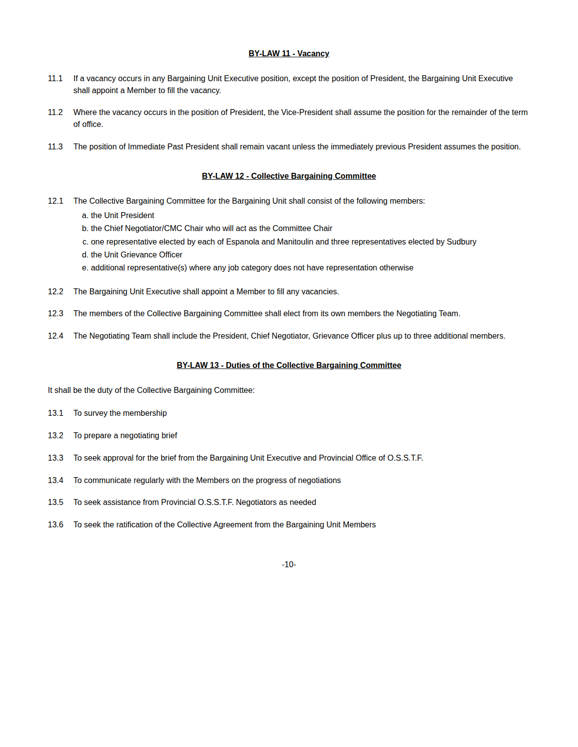BY-LAW 11 - Vacancy
11.1
If a vacancy occurs in any Bargaining Unit Executive position, except the position of President, the Bargaining Unit Executive shall appoint a Member to fill the vacancy.
11.2
Where the vacancy occurs in the position of President, the Vice-President shall assume the position for the remainder of the term of office.
11.3
The position of Immediate Past President shall remain vacant unless the immediately previous President assumes the position.
BY-LAW 12 - Collective Bargaining Committee
12.1
The Collective Bargaining Committee for the Bargaining Unit shall consist of the following members:
the Unit President
the Chief Negotiator/CMC Chair who will act as the Committee Chair
one representative elected by each of Espanola and Manitoulin and three representatives elected by Sudbury
the Unit Grievance Officer
additional representative(s) where any job category does not have representation otherwise
12.2
The Bargaining Unit Executive shall appoint a Member to fill any vacancies.
12.3
The members of the Collective Bargaining Committee shall elect from its own members the Negotiating Team.
12.4
The Negotiating Team shall include the President, Chief Negotiator, Grievance Officer plus up to three additional members.
BY-LAW 13 - Duties of the Collective Bargaining Committee
It shall be the duty of the Collective Bargaining Committee:
13.1
To survey the membership
13.2
To prepare a negotiating brief
13.3
To seek approval for the brief from the Bargaining Unit Executive and Provincial Office of O.S.S.T.F.
13.4
To communicate regularly with the Members on the progress of negotiations
13.5
To seek assistance from Provincial O.S.S.T.F. Negotiators as needed
13.6
To seek the ratification of the Collective Agreement from the Bargaining Unit Members
-10-